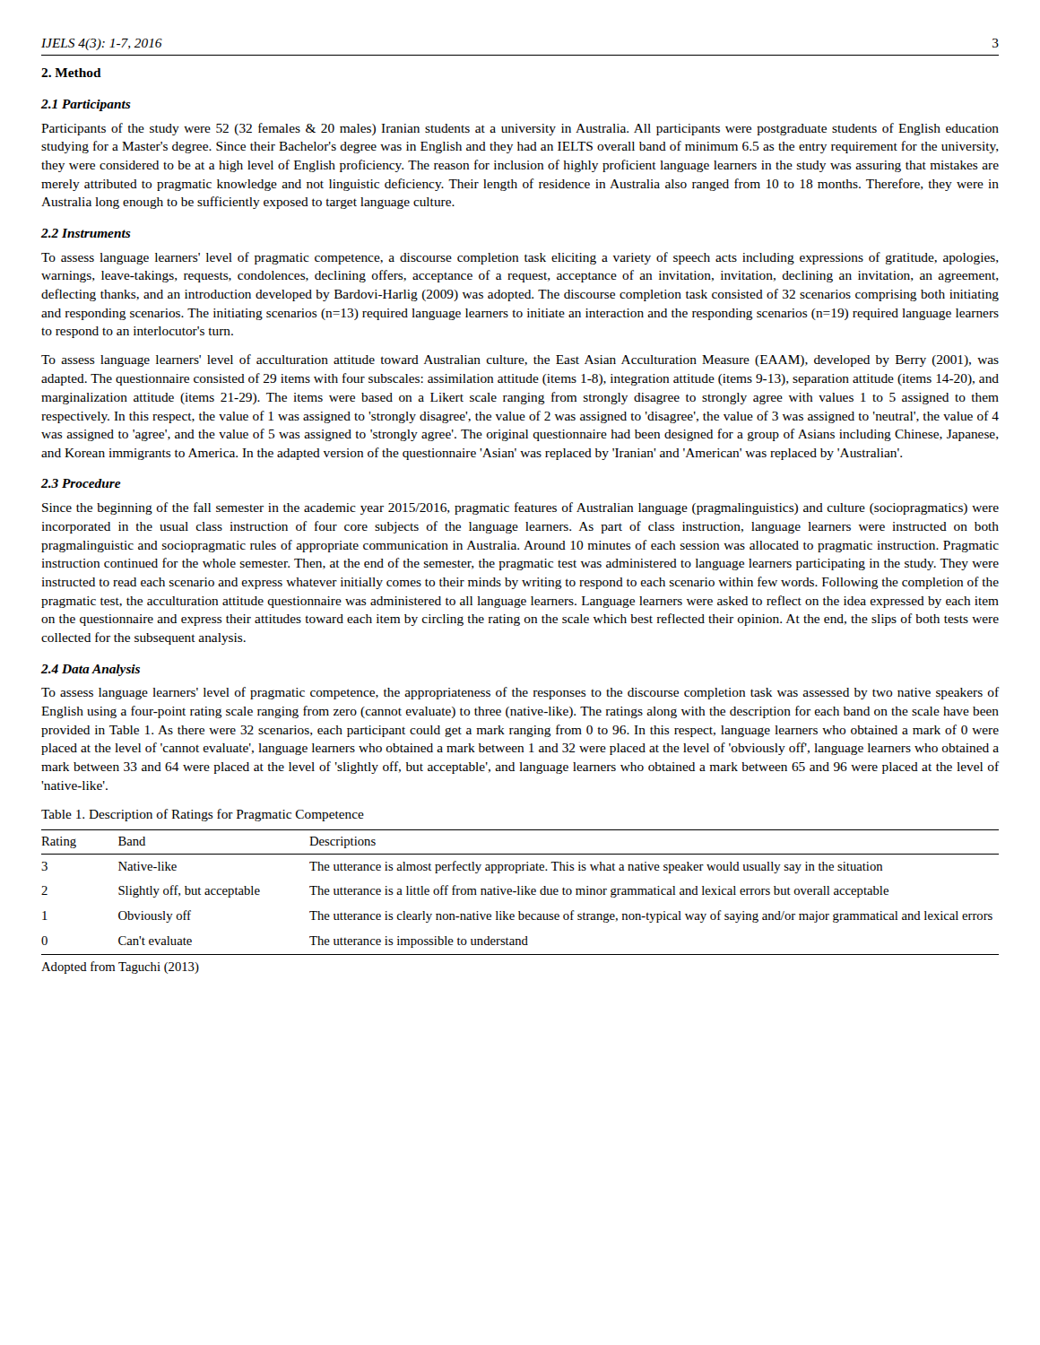IJELS 4(3): 1-7, 2016 3
2. Method
2.1 Participants
Participants of the study were 52 (32 females & 20 males) Iranian students at a university in Australia. All participants were postgraduate students of English education studying for a Master's degree. Since their Bachelor's degree was in English and they had an IELTS overall band of minimum 6.5 as the entry requirement for the university, they were considered to be at a high level of English proficiency. The reason for inclusion of highly proficient language learners in the study was assuring that mistakes are merely attributed to pragmatic knowledge and not linguistic deficiency. Their length of residence in Australia also ranged from 10 to 18 months. Therefore, they were in Australia long enough to be sufficiently exposed to target language culture.
2.2 Instruments
To assess language learners' level of pragmatic competence, a discourse completion task eliciting a variety of speech acts including expressions of gratitude, apologies, warnings, leave-takings, requests, condolences, declining offers, acceptance of a request, acceptance of an invitation, invitation, declining an invitation, an agreement, deflecting thanks, and an introduction developed by Bardovi-Harlig (2009) was adopted. The discourse completion task consisted of 32 scenarios comprising both initiating and responding scenarios. The initiating scenarios (n=13) required language learners to initiate an interaction and the responding scenarios (n=19) required language learners to respond to an interlocutor's turn.
To assess language learners' level of acculturation attitude toward Australian culture, the East Asian Acculturation Measure (EAAM), developed by Berry (2001), was adapted. The questionnaire consisted of 29 items with four subscales: assimilation attitude (items 1-8), integration attitude (items 9-13), separation attitude (items 14-20), and marginalization attitude (items 21-29). The items were based on a Likert scale ranging from strongly disagree to strongly agree with values 1 to 5 assigned to them respectively. In this respect, the value of 1 was assigned to 'strongly disagree', the value of 2 was assigned to 'disagree', the value of 3 was assigned to 'neutral', the value of 4 was assigned to 'agree', and the value of 5 was assigned to 'strongly agree'. The original questionnaire had been designed for a group of Asians including Chinese, Japanese, and Korean immigrants to America. In the adapted version of the questionnaire 'Asian' was replaced by 'Iranian' and 'American' was replaced by 'Australian'.
2.3 Procedure
Since the beginning of the fall semester in the academic year 2015/2016, pragmatic features of Australian language (pragmalinguistics) and culture (sociopragmatics) were incorporated in the usual class instruction of four core subjects of the language learners. As part of class instruction, language learners were instructed on both pragmalinguistic and sociopragmatic rules of appropriate communication in Australia. Around 10 minutes of each session was allocated to pragmatic instruction. Pragmatic instruction continued for the whole semester. Then, at the end of the semester, the pragmatic test was administered to language learners participating in the study. They were instructed to read each scenario and express whatever initially comes to their minds by writing to respond to each scenario within few words. Following the completion of the pragmatic test, the acculturation attitude questionnaire was administered to all language learners. Language learners were asked to reflect on the idea expressed by each item on the questionnaire and express their attitudes toward each item by circling the rating on the scale which best reflected their opinion. At the end, the slips of both tests were collected for the subsequent analysis.
2.4 Data Analysis
To assess language learners' level of pragmatic competence, the appropriateness of the responses to the discourse completion task was assessed by two native speakers of English using a four-point rating scale ranging from zero (cannot evaluate) to three (native-like). The ratings along with the description for each band on the scale have been provided in Table 1. As there were 32 scenarios, each participant could get a mark ranging from 0 to 96. In this respect, language learners who obtained a mark of 0 were placed at the level of 'cannot evaluate', language learners who obtained a mark between 1 and 32 were placed at the level of 'obviously off', language learners who obtained a mark between 33 and 64 were placed at the level of 'slightly off, but acceptable', and language learners who obtained a mark between 65 and 96 were placed at the level of 'native-like'.
Table 1. Description of Ratings for Pragmatic Competence
| Rating | Band | Descriptions |
| --- | --- | --- |
| 3 | Native-like | The utterance is almost perfectly appropriate. This is what a native speaker would usually say in the situation |
| 2 | Slightly off, but acceptable | The utterance is a little off from native-like due to minor grammatical and lexical errors but overall acceptable |
| 1 | Obviously off | The utterance is clearly non-native like because of strange, non-typical way of saying and/or major grammatical and lexical errors |
| 0 | Can't evaluate | The utterance is impossible to understand |
Adopted from Taguchi (2013)